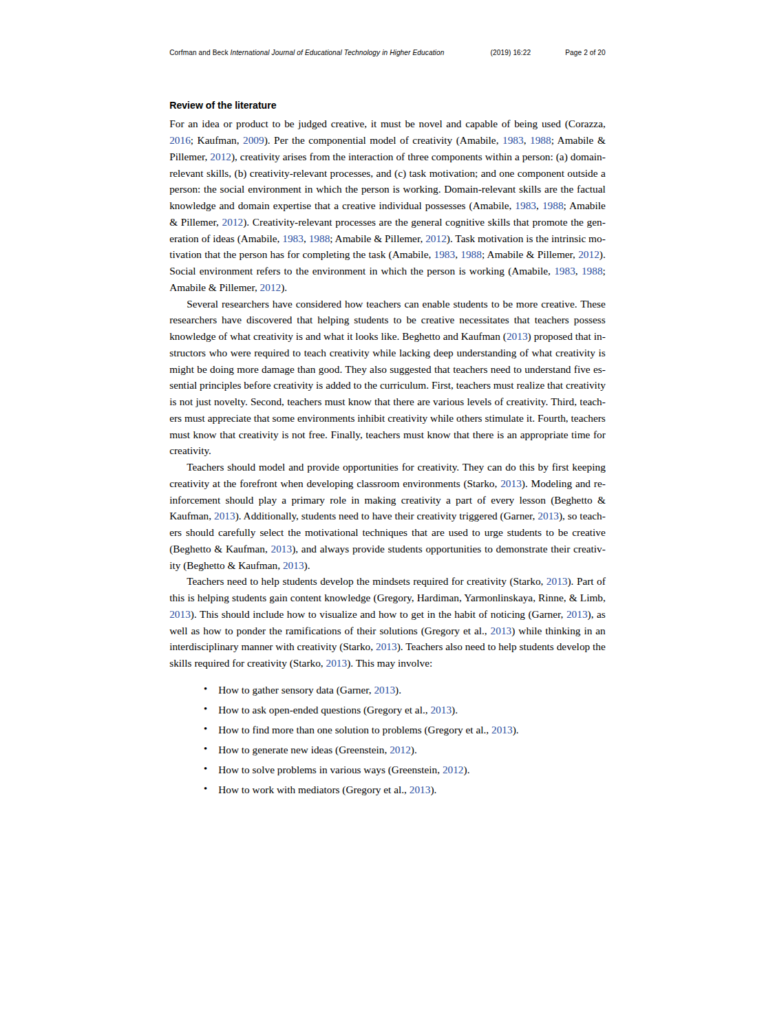Corfman and Beck International Journal of Educational Technology in Higher Education (2019) 16:22 Page 2 of 20
Review of the literature
For an idea or product to be judged creative, it must be novel and capable of being used (Corazza, 2016; Kaufman, 2009). Per the componential model of creativity (Amabile, 1983, 1988; Amabile & Pillemer, 2012), creativity arises from the interaction of three components within a person: (a) domain-relevant skills, (b) creativity-relevant processes, and (c) task motivation; and one component outside a person: the social environment in which the person is working. Domain-relevant skills are the factual knowledge and domain expertise that a creative individual possesses (Amabile, 1983, 1988; Amabile & Pillemer, 2012). Creativity-relevant processes are the general cognitive skills that promote the generation of ideas (Amabile, 1983, 1988; Amabile & Pillemer, 2012). Task motivation is the intrinsic motivation that the person has for completing the task (Amabile, 1983, 1988; Amabile & Pillemer, 2012). Social environment refers to the environment in which the person is working (Amabile, 1983, 1988; Amabile & Pillemer, 2012).
Several researchers have considered how teachers can enable students to be more creative. These researchers have discovered that helping students to be creative necessitates that teachers possess knowledge of what creativity is and what it looks like. Beghetto and Kaufman (2013) proposed that instructors who were required to teach creativity while lacking deep understanding of what creativity is might be doing more damage than good. They also suggested that teachers need to understand five essential principles before creativity is added to the curriculum. First, teachers must realize that creativity is not just novelty. Second, teachers must know that there are various levels of creativity. Third, teachers must appreciate that some environments inhibit creativity while others stimulate it. Fourth, teachers must know that creativity is not free. Finally, teachers must know that there is an appropriate time for creativity.
Teachers should model and provide opportunities for creativity. They can do this by first keeping creativity at the forefront when developing classroom environments (Starko, 2013). Modeling and reinforcement should play a primary role in making creativity a part of every lesson (Beghetto & Kaufman, 2013). Additionally, students need to have their creativity triggered (Garner, 2013), so teachers should carefully select the motivational techniques that are used to urge students to be creative (Beghetto & Kaufman, 2013), and always provide students opportunities to demonstrate their creativity (Beghetto & Kaufman, 2013).
Teachers need to help students develop the mindsets required for creativity (Starko, 2013). Part of this is helping students gain content knowledge (Gregory, Hardiman, Yarmonlinskaya, Rinne, & Limb, 2013). This should include how to visualize and how to get in the habit of noticing (Garner, 2013), as well as how to ponder the ramifications of their solutions (Gregory et al., 2013) while thinking in an interdisciplinary manner with creativity (Starko, 2013). Teachers also need to help students develop the skills required for creativity (Starko, 2013). This may involve:
How to gather sensory data (Garner, 2013).
How to ask open-ended questions (Gregory et al., 2013).
How to find more than one solution to problems (Gregory et al., 2013).
How to generate new ideas (Greenstein, 2012).
How to solve problems in various ways (Greenstein, 2012).
How to work with mediators (Gregory et al., 2013).